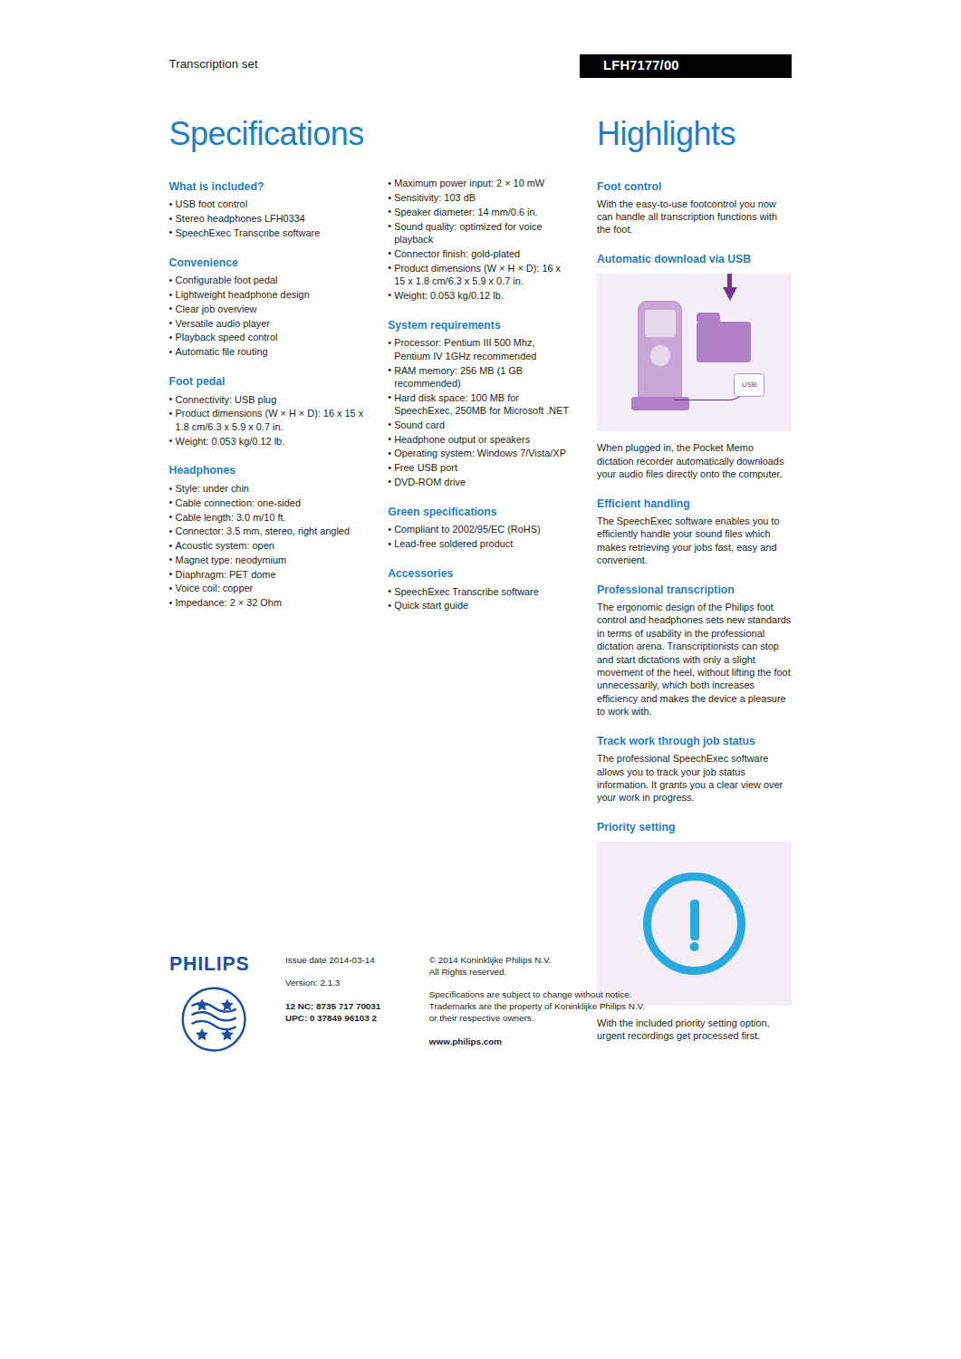Transcription set
LFH7177/00
Specifications
What is included?
USB foot control
Stereo headphones LFH0334
SpeechExec Transcribe software
Convenience
Configurable foot pedal
Lightweight headphone design
Clear job overview
Versatile audio player
Playback speed control
Automatic file routing
Foot pedal
Connectivity: USB plug
Product dimensions (W × H × D): 16 x 15 x 1.8 cm/6.3 x 5.9 x 0.7 in.
Weight: 0.053 kg/0.12 lb.
Headphones
Style: under chin
Cable connection: one-sided
Cable length: 3.0 m/10 ft.
Connector: 3.5 mm, stereo, right angled
Acoustic system: open
Magnet type: neodymium
Diaphragm: PET dome
Voice coil: copper
Impedance: 2 × 32 Ohm
Maximum power input: 2 × 10 mW
Sensitivity: 103 dB
Speaker diameter: 14 mm/0.6 in.
Sound quality: optimized for voice playback
Connector finish: gold-plated
Product dimensions (W × H × D): 16 x 15 x 1.8 cm/6.3 x 5.9 x 0.7 in.
Weight: 0.053 kg/0.12 lb.
System requirements
Processor: Pentium III 500 Mhz, Pentium IV 1GHz recommended
RAM memory: 256 MB (1 GB recommended)
Hard disk space: 100 MB for SpeechExec, 250MB for Microsoft .NET
Sound card
Headphone output or speakers
Operating system: Windows 7/Vista/XP
Free USB port
DVD-ROM drive
Green specifications
Compliant to 2002/95/EC (RoHS)
Lead-free soldered product
Accessories
SpeechExec Transcribe software
Quick start guide
Highlights
Foot control
With the easy-to-use footcontrol you now can handle all transcription functions with the foot.
Automatic download via USB
USB
When plugged in, the Pocket Memo dictation recorder automatically downloads your audio files directly onto the computer.
Efficient handling
The SpeechExec software enables you to efficiently handle your sound files which makes retrieving your jobs fast, easy and convenient.
Professional transcription
The ergonomic design of the Philips foot control and headphones sets new standards in terms of usability in the professional dictation arena. Transcriptionists can stop and start dictations with only a slight movement of the heel, without lifting the foot unnecessarily, which both increases efficiency and makes the device a pleasure to work with.
Track work through job status
The professional SpeechExec software allows you to track your job status information. It grants you a clear view over your work in progress.
Priority setting
With the included priority setting option, urgent recordings get processed first.
PHILIPS
Issue date 2014-03-14
Version: 2.1.3
12 NC: 8735 717 70031
UPC: 0 37849 96103 2
© 2014 Koninklijke Philips N.V.
All Rights reserved.
Specifications are subject to change without notice.
Trademarks are the property of Koninklijke Philips N.V.
or their respective owners.
www.philips.com